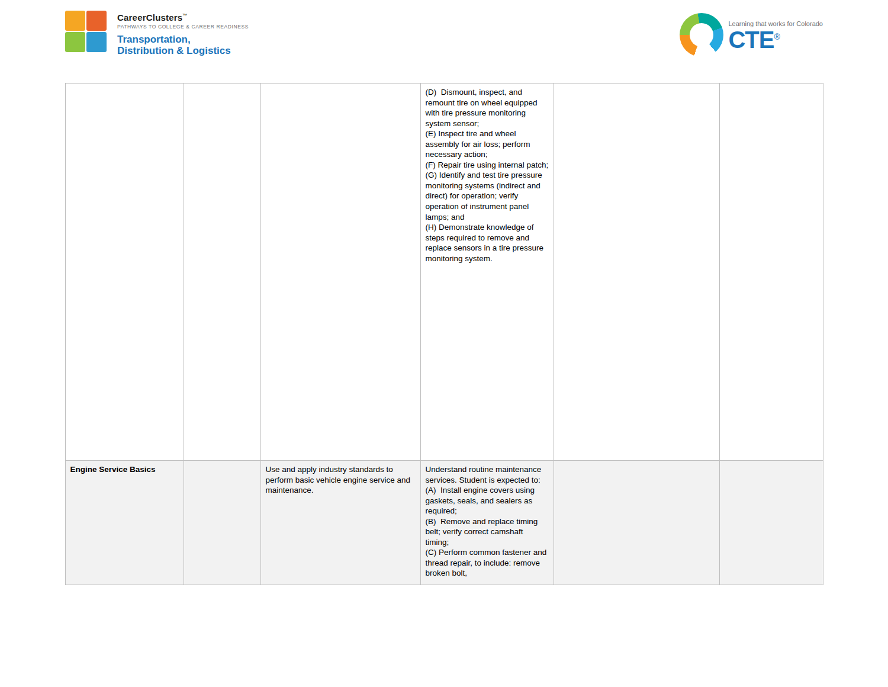CareerClusters™
PATHWAYS TO COLLEGE & CAREER READINESS
Transportation,
Distribution & Logistics
Learning that works for Colorado
CTE®
| | | | (D) Dismount, inspect, and remount tire on wheel equipped with tire pressure monitoring system sensor; (E) Inspect tire and wheel assembly for air loss; perform necessary action; (F) Repair tire using internal patch; (G) Identify and test tire pressure monitoring systems (indirect and direct) for operation; verify operation of instrument panel lamps; and (H) Demonstrate knowledge of steps required to remove and replace sensors in a tire pressure monitoring system. | | |
| Engine Service Basics | | Use and apply industry standards to perform basic vehicle engine service and maintenance. | Understand routine maintenance services. Student is expected to: (A) Install engine covers using gaskets, seals, and sealers as required; (B) Remove and replace timing belt; verify correct camshaft timing; (C) Perform common fastener and thread repair, to include: remove broken bolt, | | |